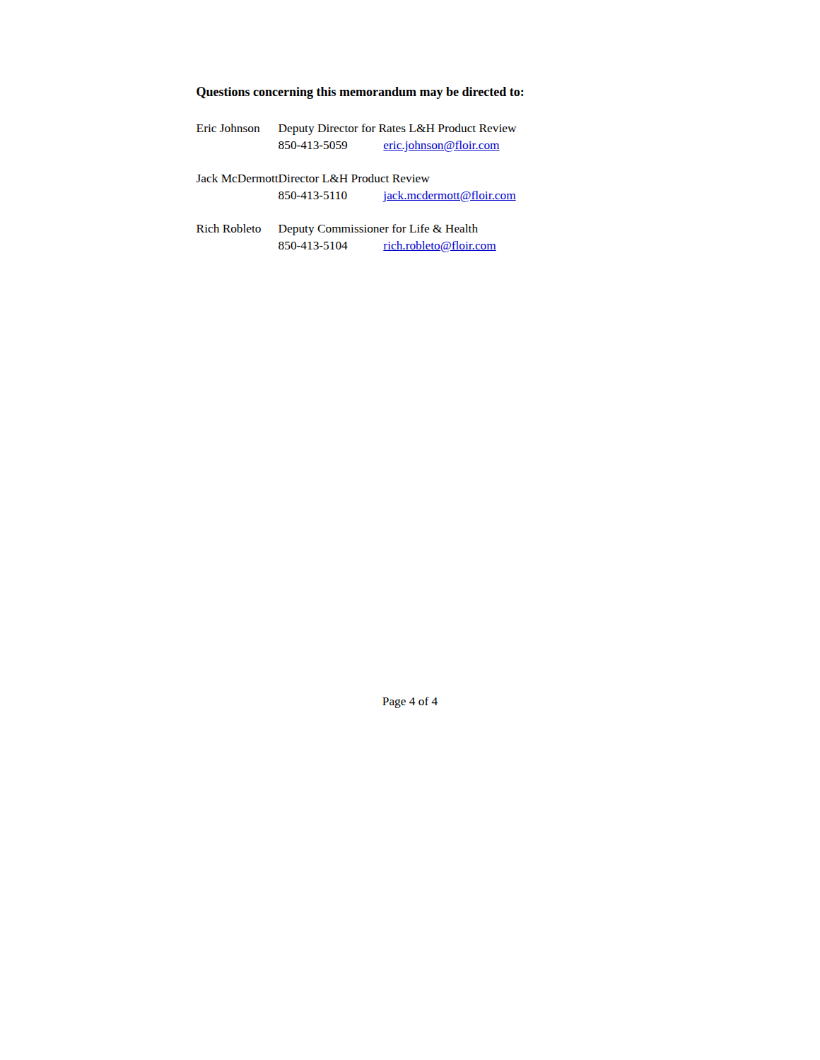Questions concerning this memorandum may be directed to:
| Eric Johnson | Deputy Director for Rates L&H Product Review 850-413-5059 eric.johnson@floir.com |
| Jack McDermott | Director L&H Product Review 850-413-5110 jack.mcdermott@floir.com |
| Rich Robleto | Deputy Commissioner for Life & Health 850-413-5104 rich.robleto@floir.com |
Page 4 of 4